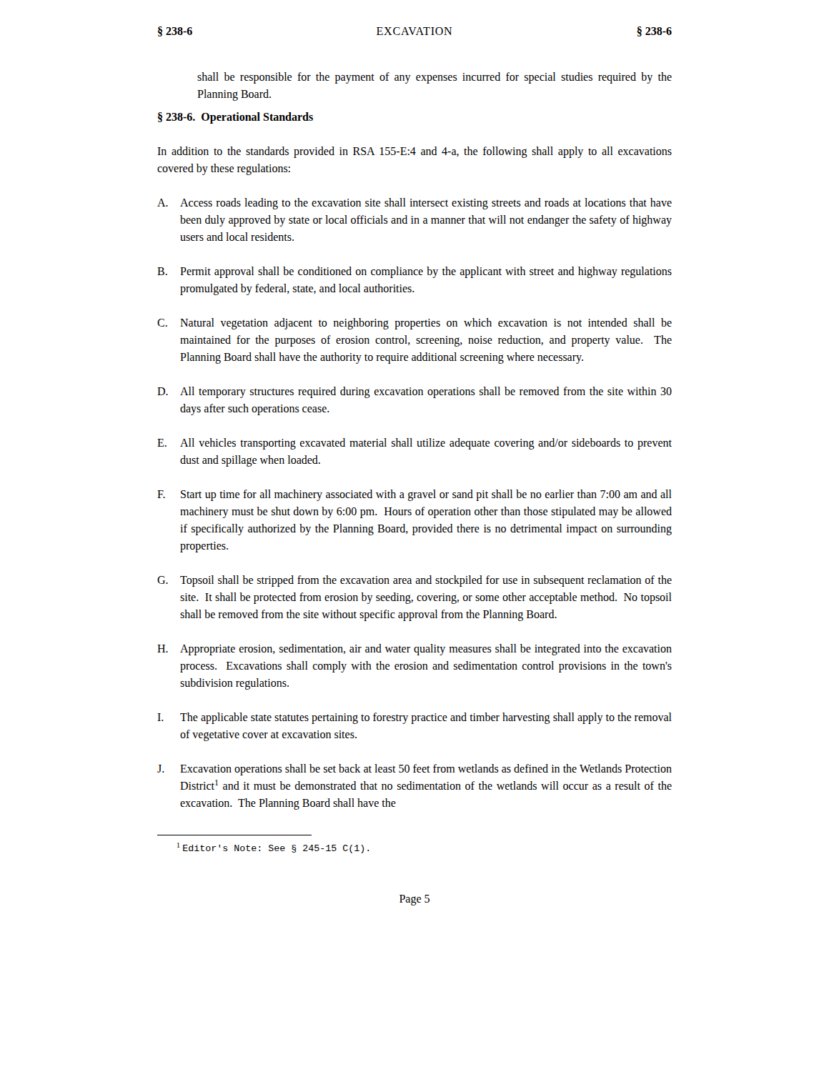§ 238-6 EXCAVATION § 238-6
shall be responsible for the payment of any expenses incurred for special studies required by the Planning Board.
§ 238-6. Operational Standards
In addition to the standards provided in RSA 155-E:4 and 4-a, the following shall apply to all excavations covered by these regulations:
A. Access roads leading to the excavation site shall intersect existing streets and roads at locations that have been duly approved by state or local officials and in a manner that will not endanger the safety of highway users and local residents.
B. Permit approval shall be conditioned on compliance by the applicant with street and highway regulations promulgated by federal, state, and local authorities.
C. Natural vegetation adjacent to neighboring properties on which excavation is not intended shall be maintained for the purposes of erosion control, screening, noise reduction, and property value. The Planning Board shall have the authority to require additional screening where necessary.
D. All temporary structures required during excavation operations shall be removed from the site within 30 days after such operations cease.
E. All vehicles transporting excavated material shall utilize adequate covering and/or sideboards to prevent dust and spillage when loaded.
F. Start up time for all machinery associated with a gravel or sand pit shall be no earlier than 7:00 am and all machinery must be shut down by 6:00 pm. Hours of operation other than those stipulated may be allowed if specifically authorized by the Planning Board, provided there is no detrimental impact on surrounding properties.
G. Topsoil shall be stripped from the excavation area and stockpiled for use in subsequent reclamation of the site. It shall be protected from erosion by seeding, covering, or some other acceptable method. No topsoil shall be removed from the site without specific approval from the Planning Board.
H. Appropriate erosion, sedimentation, air and water quality measures shall be integrated into the excavation process. Excavations shall comply with the erosion and sedimentation control provisions in the town's subdivision regulations.
I. The applicable state statutes pertaining to forestry practice and timber harvesting shall apply to the removal of vegetative cover at excavation sites.
J. Excavation operations shall be set back at least 50 feet from wetlands as defined in the Wetlands Protection District1 and it must be demonstrated that no sedimentation of the wetlands will occur as a result of the excavation. The Planning Board shall have the
1 Editor's Note: See § 245-15 C(1).
Page 5